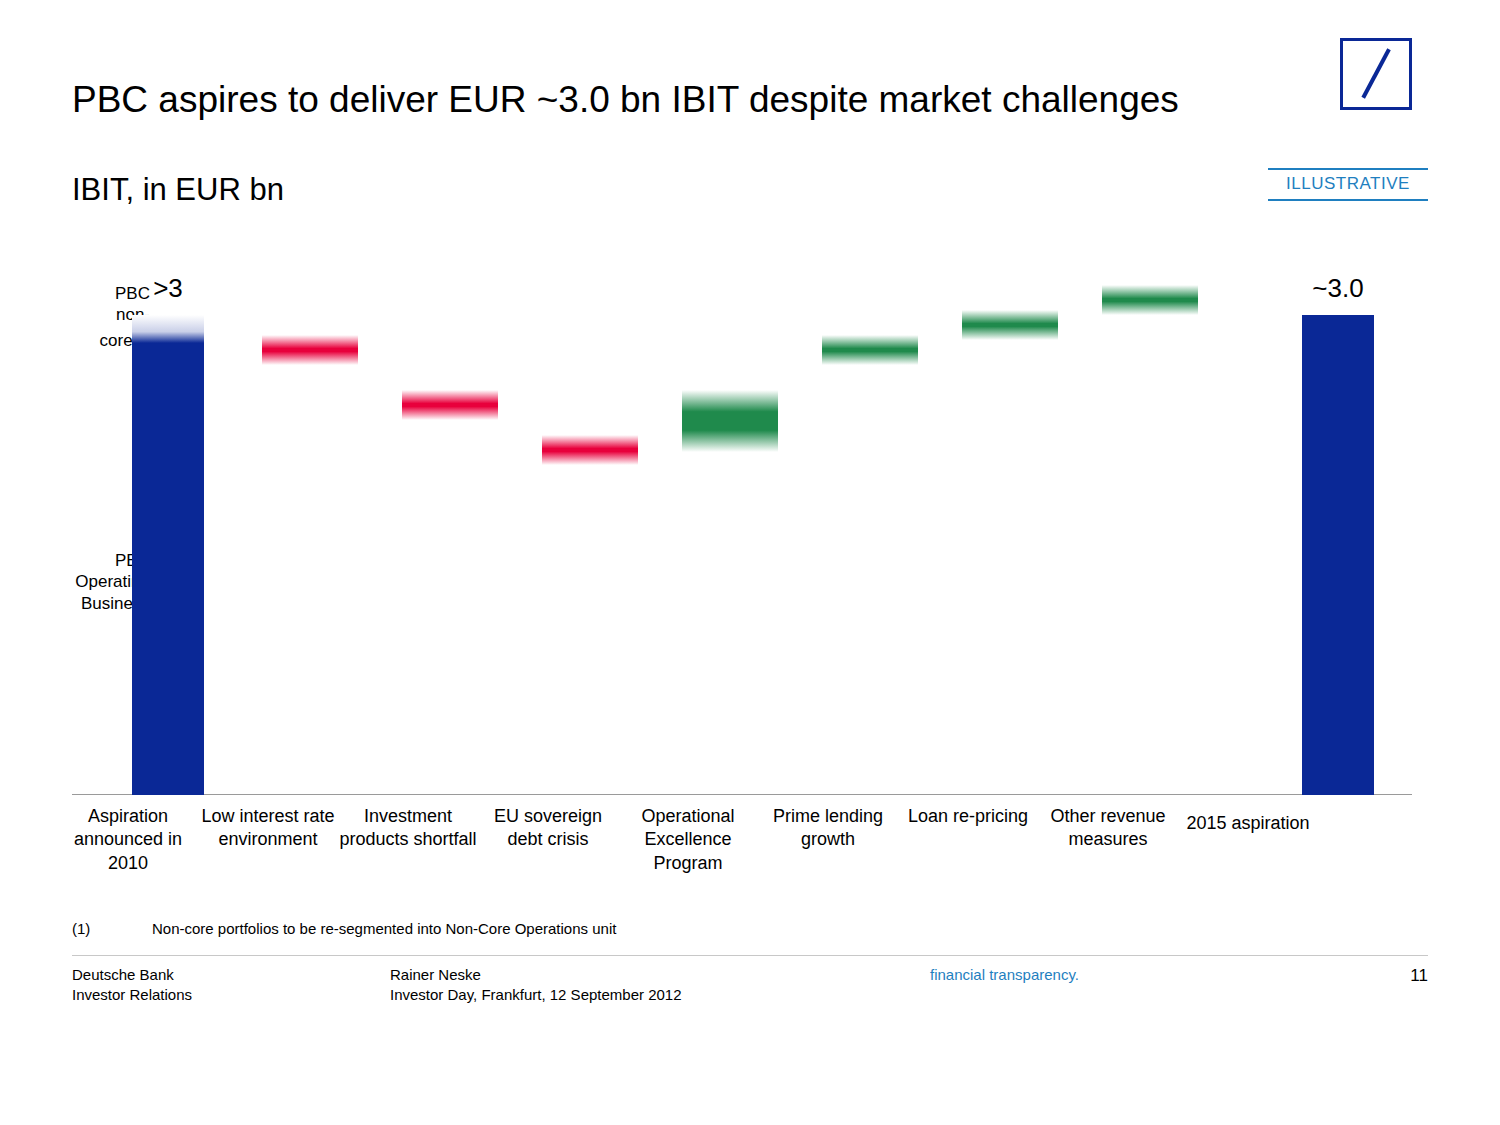PBC aspires to deliver EUR ~3.0 bn IBIT despite market challenges
IBIT, in EUR bn
ILLUSTRATIVE
PBC
non-
core(1)
PBC
Operating
Business
>3
~3.0
Aspiration announced in 2010
Low interest rate environment
Investment products shortfall
EU sovereign debt crisis
Operational Excellence Program
Prime lending growth
Loan re-pricing
Other revenue measures
2015 aspiration
(1) Non-core portfolios to be re-segmented into Non-Core Operations unit
Deutsche Bank
Investor Relations
Rainer Neske
Investor Day, Frankfurt, 12 September 2012
financial transparency.
11